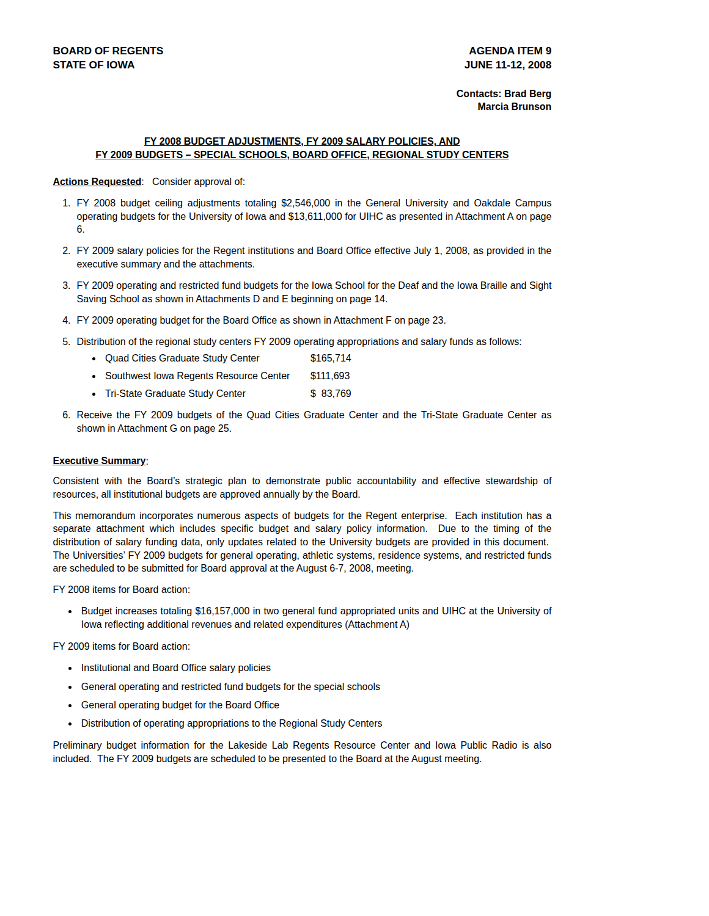BOARD OF REGENTS
STATE OF IOWA
AGENDA ITEM 9
JUNE 11-12, 2008
Contacts: Brad Berg
Marcia Brunson
FY 2008 BUDGET ADJUSTMENTS, FY 2009 SALARY POLICIES, AND
FY 2009 BUDGETS – SPECIAL SCHOOLS, BOARD OFFICE, REGIONAL STUDY CENTERS
Actions Requested: Consider approval of:
FY 2008 budget ceiling adjustments totaling $2,546,000 in the General University and Oakdale Campus operating budgets for the University of Iowa and $13,611,000 for UIHC as presented in Attachment A on page 6.
FY 2009 salary policies for the Regent institutions and Board Office effective July 1, 2008, as provided in the executive summary and the attachments.
FY 2009 operating and restricted fund budgets for the Iowa School for the Deaf and the Iowa Braille and Sight Saving School as shown in Attachments D and E beginning on page 14.
FY 2009 operating budget for the Board Office as shown in Attachment F on page 23.
Distribution of the regional study centers FY 2009 operating appropriations and salary funds as follows:
Quad Cities Graduate Study Center$165,714
Southwest Iowa Regents Resource Center$111,693
Tri-State Graduate Study Center$ 83,769
Receive the FY 2009 budgets of the Quad Cities Graduate Center and the Tri-State Graduate Center as shown in Attachment G on page 25.
Executive Summary
:
Consistent with the Board’s strategic plan to demonstrate public accountability and effective stewardship of resources, all institutional budgets are approved annually by the Board.
This memorandum incorporates numerous aspects of budgets for the Regent enterprise. Each institution has a separate attachment which includes specific budget and salary policy information. Due to the timing of the distribution of salary funding data, only updates related to the University budgets are provided in this document. The Universities’ FY 2009 budgets for general operating, athletic systems, residence systems, and restricted funds are scheduled to be submitted for Board approval at the August 6-7, 2008, meeting.
FY 2008 items for Board action:
Budget increases totaling $16,157,000 in two general fund appropriated units and UIHC at the University of Iowa reflecting additional revenues and related expenditures (Attachment A)
FY 2009 items for Board action:
Institutional and Board Office salary policies
General operating and restricted fund budgets for the special schools
General operating budget for the Board Office
Distribution of operating appropriations to the Regional Study Centers
Preliminary budget information for the Lakeside Lab Regents Resource Center and Iowa Public Radio is also included. The FY 2009 budgets are scheduled to be presented to the Board at the August meeting.